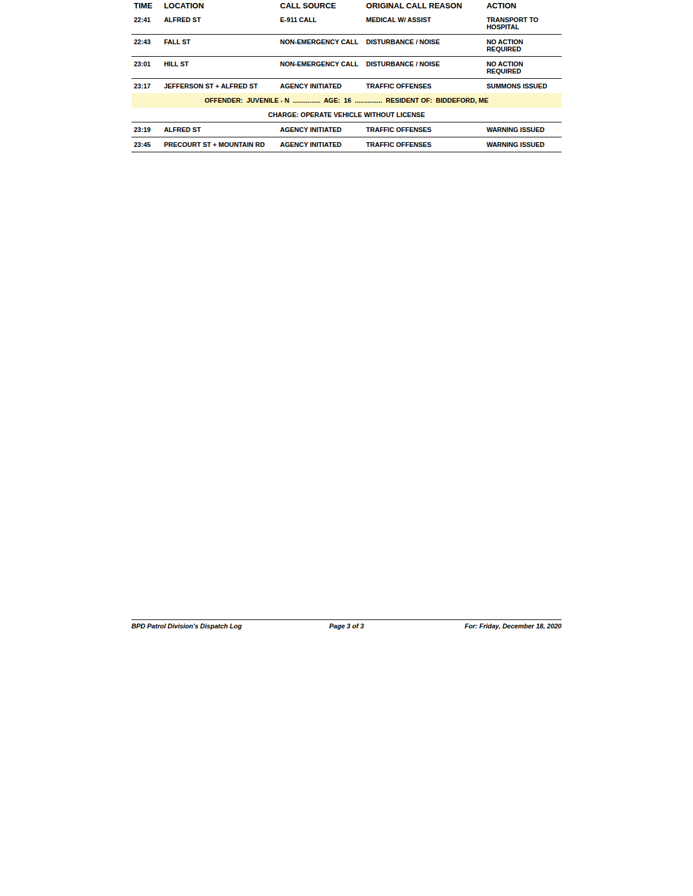| TIME | LOCATION | CALL SOURCE | ORIGINAL CALL REASON | ACTION |
| --- | --- | --- | --- | --- |
| 22:41 | ALFRED ST | E-911 CALL | MEDICAL W/ ASSIST | TRANSPORT TO HOSPITAL |
| 22:43 | FALL ST | NON-EMERGENCY CALL | DISTURBANCE / NOISE | NO ACTION REQUIRED |
| 23:01 | HILL ST | NON-EMERGENCY CALL | DISTURBANCE / NOISE | NO ACTION REQUIRED |
| 23:17 | JEFFERSON ST + ALFRED ST | AGENCY INITIATED | TRAFFIC OFFENSES | SUMMONS ISSUED |
| OFFENDER: JUVENILE - N ............... AGE: 16 ............... RESIDENT OF: BIDDEFORD, ME |
| CHARGE: OPERATE VEHICLE WITHOUT LICENSE |
| 23:19 | ALFRED ST | AGENCY INITIATED | TRAFFIC OFFENSES | WARNING ISSUED |
| 23:45 | PRECOURT ST + MOUNTAIN RD | AGENCY INITIATED | TRAFFIC OFFENSES | WARNING ISSUED |
BPD Patrol Division's Dispatch Log
Page 3 of 3
For: Friday, December 18, 2020